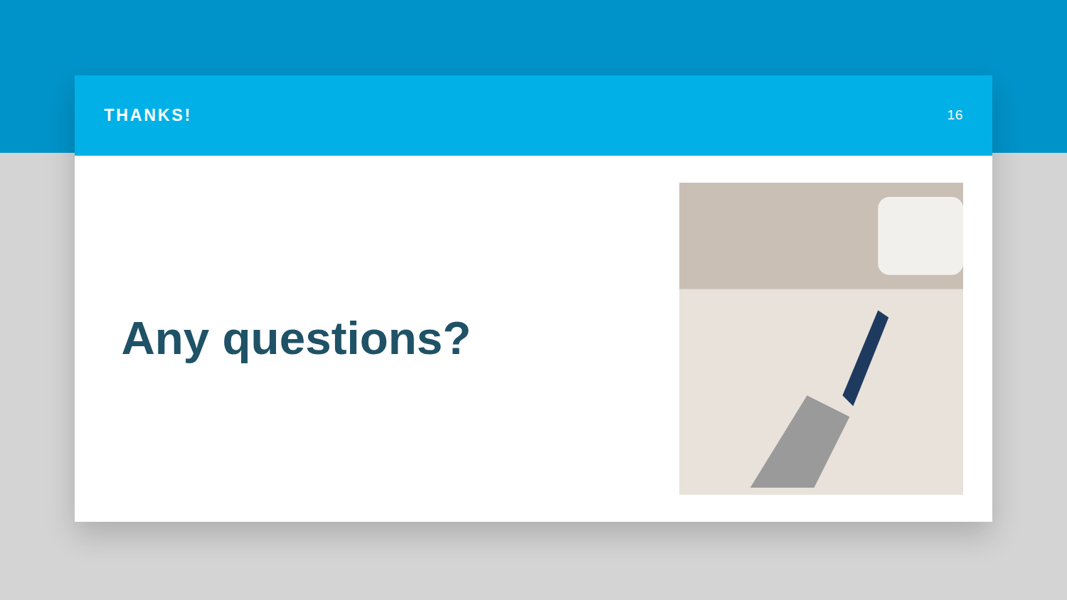Thanks!
16
Any questions?